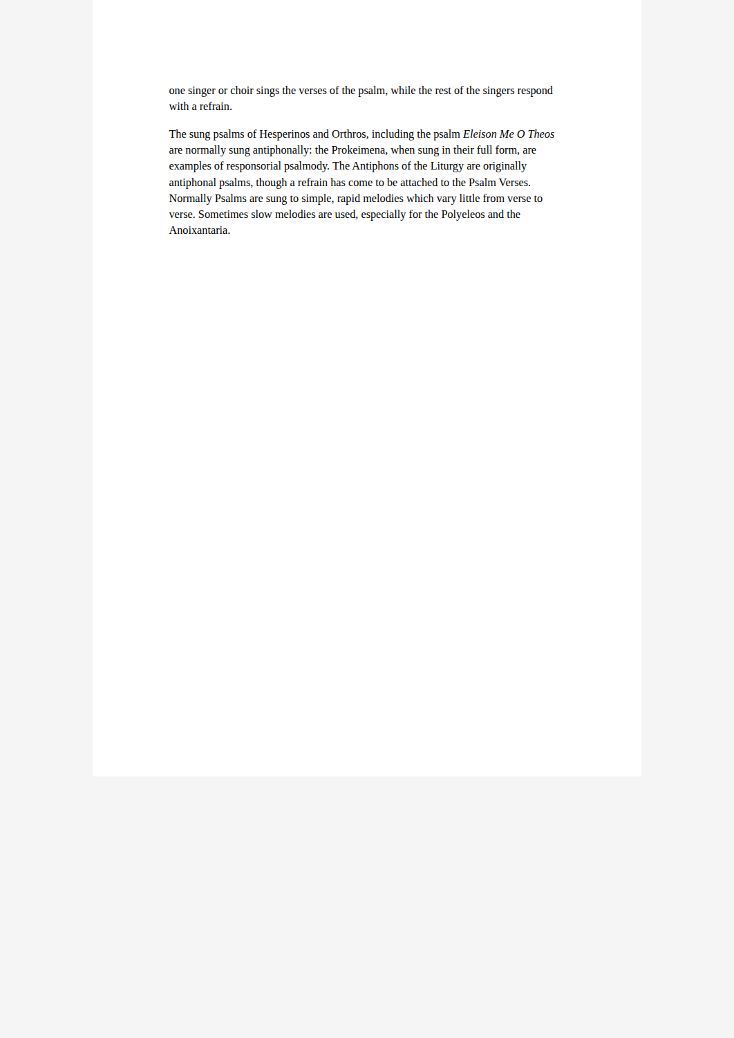one singer or choir sings the verses of the psalm, while the rest of the singers respond with a refrain.
The sung psalms of Hesperinos and Orthros, including the psalm Eleison Me O Theos are normally sung antiphonally: the Prokeimena, when sung in their full form, are examples of responsorial psalmody. The Antiphons of the Liturgy are originally antiphonal psalms, though a refrain has come to be attached to the Psalm Verses. Normally Psalms are sung to simple, rapid melodies which vary little from verse to verse. Sometimes slow melodies are used, especially for the Polyeleos and the Anoixantaria.